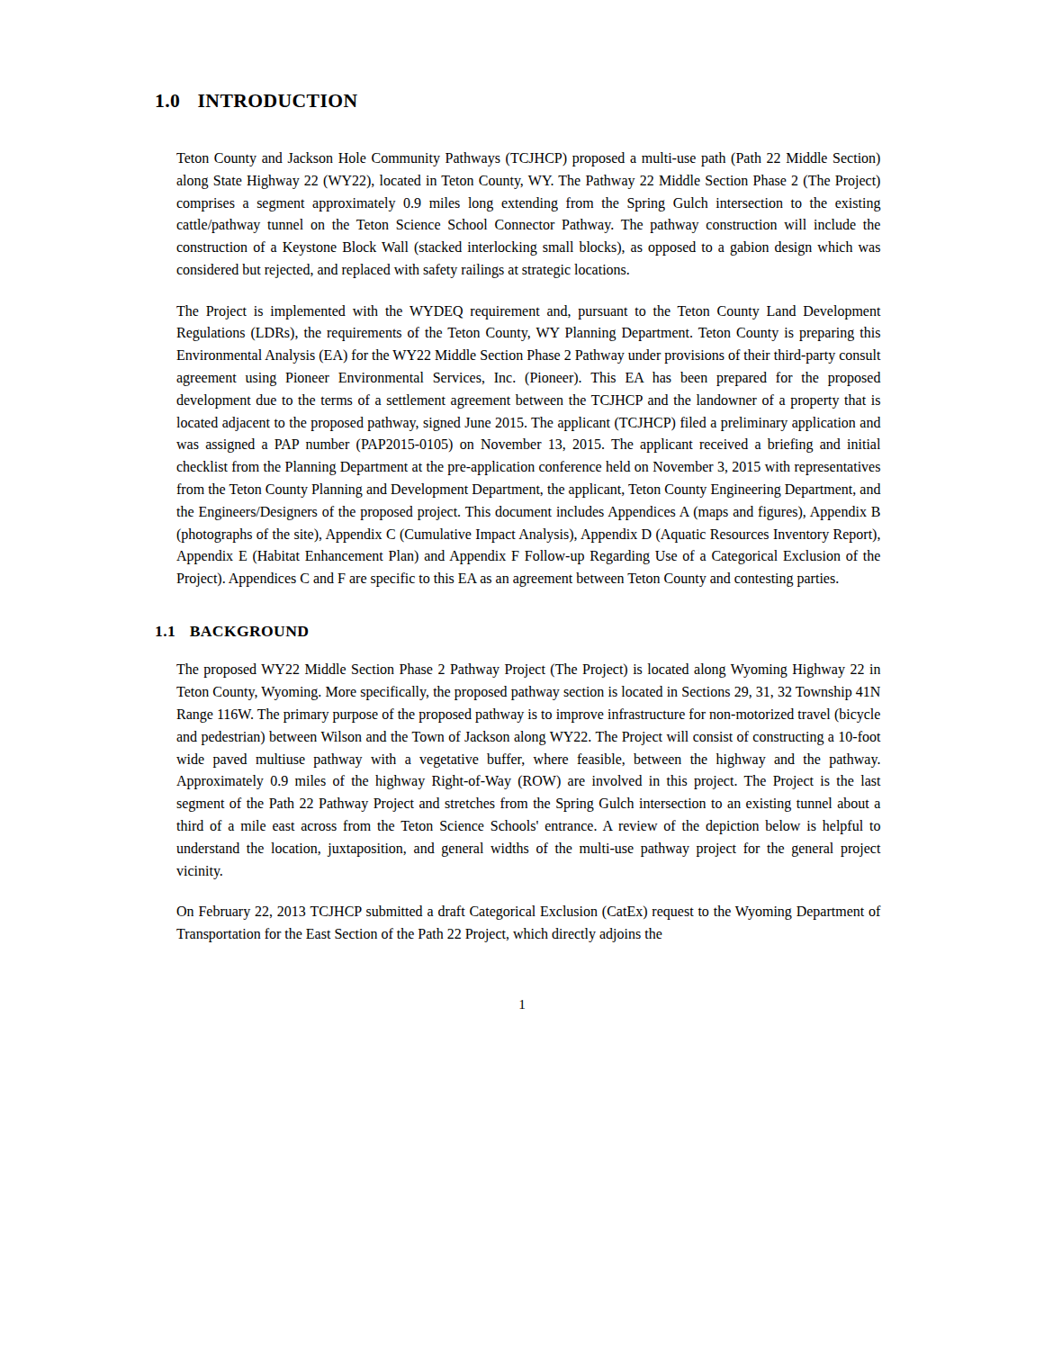1.0 INTRODUCTION
Teton County and Jackson Hole Community Pathways (TCJHCP) proposed a multi-use path (Path 22 Middle Section) along State Highway 22 (WY22), located in Teton County, WY. The Pathway 22 Middle Section Phase 2 (The Project) comprises a segment approximately 0.9 miles long extending from the Spring Gulch intersection to the existing cattle/pathway tunnel on the Teton Science School Connector Pathway. The pathway construction will include the construction of a Keystone Block Wall (stacked interlocking small blocks), as opposed to a gabion design which was considered but rejected, and replaced with safety railings at strategic locations.
The Project is implemented with the WYDEQ requirement and, pursuant to the Teton County Land Development Regulations (LDRs), the requirements of the Teton County, WY Planning Department. Teton County is preparing this Environmental Analysis (EA) for the WY22 Middle Section Phase 2 Pathway under provisions of their third-party consult agreement using Pioneer Environmental Services, Inc. (Pioneer). This EA has been prepared for the proposed development due to the terms of a settlement agreement between the TCJHCP and the landowner of a property that is located adjacent to the proposed pathway, signed June 2015. The applicant (TCJHCP) filed a preliminary application and was assigned a PAP number (PAP2015-0105) on November 13, 2015. The applicant received a briefing and initial checklist from the Planning Department at the pre-application conference held on November 3, 2015 with representatives from the Teton County Planning and Development Department, the applicant, Teton County Engineering Department, and the Engineers/Designers of the proposed project. This document includes Appendices A (maps and figures), Appendix B (photographs of the site), Appendix C (Cumulative Impact Analysis), Appendix D (Aquatic Resources Inventory Report), Appendix E (Habitat Enhancement Plan) and Appendix F Follow-up Regarding Use of a Categorical Exclusion of the Project). Appendices C and F are specific to this EA as an agreement between Teton County and contesting parties.
1.1 BACKGROUND
The proposed WY22 Middle Section Phase 2 Pathway Project (The Project) is located along Wyoming Highway 22 in Teton County, Wyoming. More specifically, the proposed pathway section is located in Sections 29, 31, 32 Township 41N Range 116W. The primary purpose of the proposed pathway is to improve infrastructure for non-motorized travel (bicycle and pedestrian) between Wilson and the Town of Jackson along WY22. The Project will consist of constructing a 10-foot wide paved multiuse pathway with a vegetative buffer, where feasible, between the highway and the pathway. Approximately 0.9 miles of the highway Right-of-Way (ROW) are involved in this project. The Project is the last segment of the Path 22 Pathway Project and stretches from the Spring Gulch intersection to an existing tunnel about a third of a mile east across from the Teton Science Schools' entrance. A review of the depiction below is helpful to understand the location, juxtaposition, and general widths of the multi-use pathway project for the general project vicinity.
On February 22, 2013 TCJHCP submitted a draft Categorical Exclusion (CatEx) request to the Wyoming Department of Transportation for the East Section of the Path 22 Project, which directly adjoins the
1